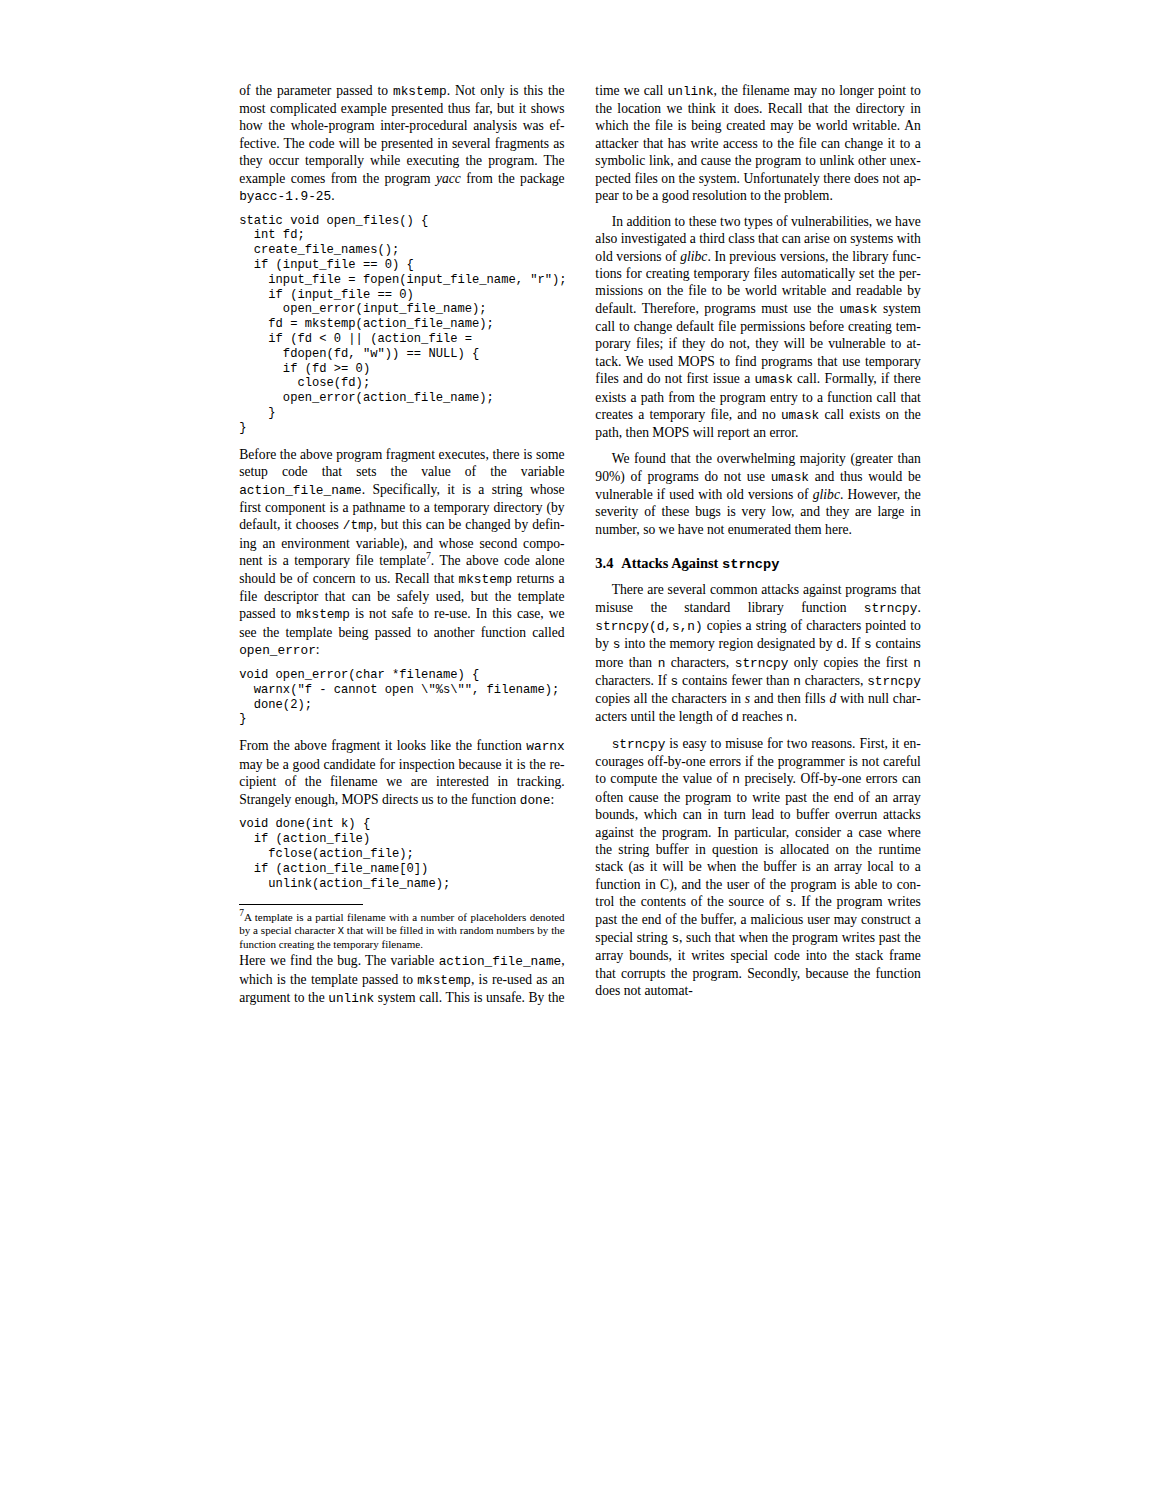of the parameter passed to mkstemp. Not only is this the most complicated example presented thus far, but it shows how the whole-program inter-procedural analysis was effective. The code will be presented in several fragments as they occur temporally while executing the program. The example comes from the program yacc from the package byacc-1.9-25.
static void open_files() {
  int fd;
  create_file_names();
  if (input_file == 0) {
    input_file = fopen(input_file_name, "r");
    if (input_file == 0)
      open_error(input_file_name);
    fd = mkstemp(action_file_name);
    if (fd < 0 || (action_file =
      fdopen(fd, "w")) == NULL) {
      if (fd >= 0)
        close(fd);
      open_error(action_file_name);
    }
}
Before the above program fragment executes, there is some setup code that sets the value of the variable action_file_name. Specifically, it is a string whose first component is a pathname to a temporary directory (by default, it chooses /tmp, but this can be changed by defining an environment variable), and whose second component is a temporary file template7. The above code alone should be of concern to us. Recall that mkstemp returns a file descriptor that can be safely used, but the template passed to mkstemp is not safe to re-use. In this case, we see the template being passed to another function called open_error:
void open_error(char *filename) {
  warnx("f - cannot open \"%s\"", filename);
  done(2);
}
From the above fragment it looks like the function warnx may be a good candidate for inspection because it is the recipient of the filename we are interested in tracking. Strangely enough, MOPS directs us to the function done:
void done(int k) {
  if (action_file)
    fclose(action_file);
  if (action_file_name[0])
    unlink(action_file_name);
7A template is a partial filename with a number of placeholders denoted by a special character X that will be filled in with random numbers by the function creating the temporary filename.
Here we find the bug. The variable action_file_name, which is the template passed to mkstemp, is re-used as an argument to the unlink system call. This is unsafe. By the time we call unlink, the filename may no longer point to the location we think it does. Recall that the directory in which the file is being created may be world writable. An attacker that has write access to the file can change it to a symbolic link, and cause the program to unlink other unexpected files on the system. Unfortunately there does not appear to be a good resolution to the problem.
In addition to these two types of vulnerabilities, we have also investigated a third class that can arise on systems with old versions of glibc. In previous versions, the library functions for creating temporary files automatically set the permissions on the file to be world writable and readable by default. Therefore, programs must use the umask system call to change default file permissions before creating temporary files; if they do not, they will be vulnerable to attack. We used MOPS to find programs that use temporary files and do not first issue a umask call. Formally, if there exists a path from the program entry to a function call that creates a temporary file, and no umask call exists on the path, then MOPS will report an error.
We found that the overwhelming majority (greater than 90%) of programs do not use umask and thus would be vulnerable if used with old versions of glibc. However, the severity of these bugs is very low, and they are large in number, so we have not enumerated them here.
3.4 Attacks Against strncpy
There are several common attacks against programs that misuse the standard library function strncpy. strncpy(d,s,n) copies a string of characters pointed to by s into the memory region designated by d. If s contains more than n characters, strncpy only copies the first n characters. If s contains fewer than n characters, strncpy copies all the characters in s and then fills d with null characters until the length of d reaches n.
strncpy is easy to misuse for two reasons. First, it encourages off-by-one errors if the programmer is not careful to compute the value of n precisely. Off-by-one errors can often cause the program to write past the end of an array bounds, which can in turn lead to buffer overrun attacks against the program. In particular, consider a case where the string buffer in question is allocated on the runtime stack (as it will be when the buffer is an array local to a function in C), and the user of the program is able to control the contents of the source of s. If the program writes past the end of the buffer, a malicious user may construct a special string s, such that when the program writes past the array bounds, it writes special code into the stack frame that corrupts the program. Secondly, because the function does not automat-